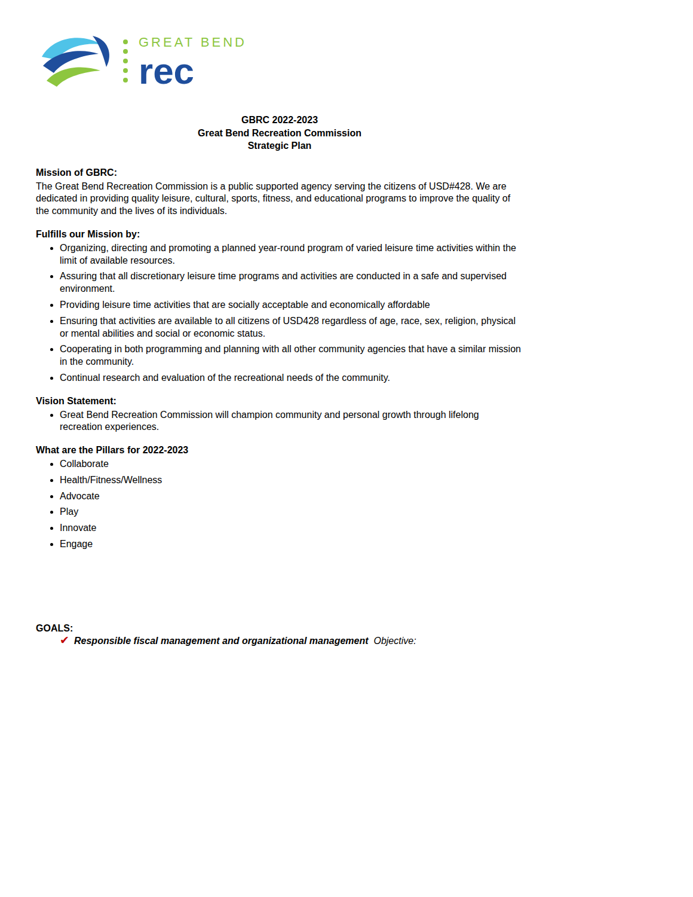GREAT BEND rec
GBRC 2022-2023
Great Bend Recreation Commission
Strategic Plan
Mission of GBRC:
The Great Bend Recreation Commission is a public supported agency serving the citizens of USD#428. We are dedicated in providing quality leisure, cultural, sports, fitness, and educational programs to improve the quality of the community and the lives of its individuals.
Fulfills our Mission by:
Organizing, directing and promoting a planned year-round program of varied leisure time activities within the limit of available resources.
Assuring that all discretionary leisure time programs and activities are conducted in a safe and supervised environment.
Providing leisure time activities that are socially acceptable and economically affordable
Ensuring that activities are available to all citizens of USD428 regardless of age, race, sex, religion, physical or mental abilities and social or economic status.
Cooperating in both programming and planning with all other community agencies that have a similar mission in the community.
Continual research and evaluation of the recreational needs of the community.
Vision Statement:
Great Bend Recreation Commission will champion community and personal growth through lifelong recreation experiences.
What are the Pillars for 2022-2023
Collaborate
Health/Fitness/Wellness
Advocate
Play
Innovate
Engage
GOALS:
✔ Responsible fiscal management and organizational management Objective: